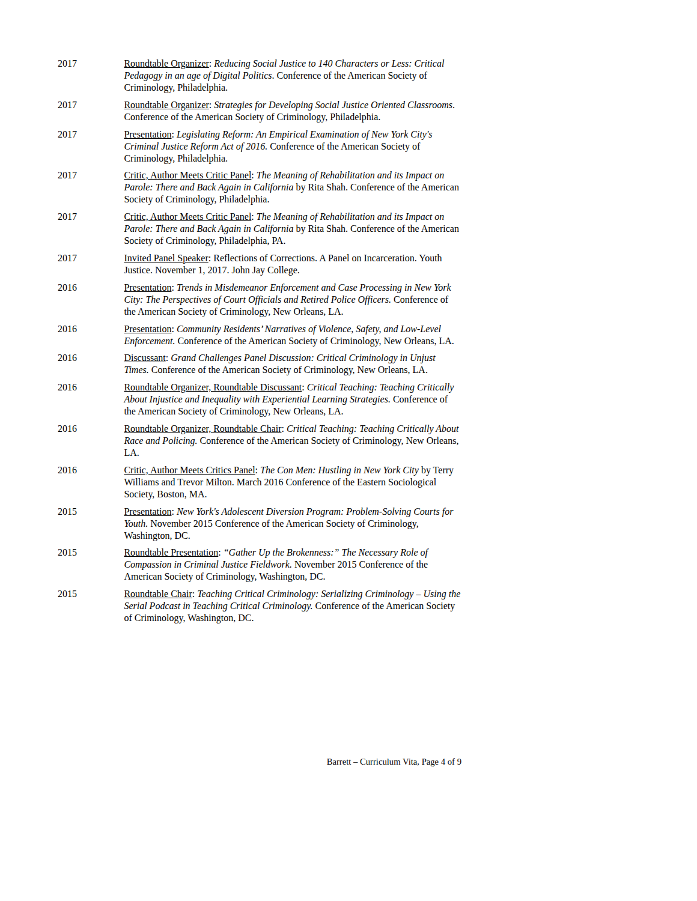| 2017 | Roundtable Organizer : Reducing Social Justice to 140 Characters or Less: Critical Pedagogy in an age of Digital Politics . Conference of the American Society of Criminology, Philadelphia. |
| 2017 | Roundtable Organizer : Strategies for Developing Social Justice Oriented Classrooms . Conference of the American Society of Criminology, Philadelphia. |
| 2017 | Presentation : Legislating Reform: An Empirical Examination of New York City's Criminal Justice Reform Act of 2016. Conference of the American Society of Criminology, Philadelphia. |
| 2017 | Critic, Author Meets Critic Panel : The Meaning of Rehabilitation and its Impact on Parole: There and Back Again in California by Rita Shah. Conference of the American Society of Criminology, Philadelphia. |
| 2017 | Critic, Author Meets Critic Panel : The Meaning of Rehabilitation and its Impact on Parole: There and Back Again in California by Rita Shah. Conference of the American Society of Criminology, Philadelphia, PA. |
| 2017 | Invited Panel Speaker : Reflections of Corrections. A Panel on Incarceration. Youth Justice. November 1, 2017. John Jay College. |
| 2016 | Presentation : Trends in Misdemeanor Enforcement and Case Processing in New York City: The Perspectives of Court Officials and Retired Police Officers. Conference of the American Society of Criminology, New Orleans, LA. |
| 2016 | Presentation : Community Residents’ Narratives of Violence, Safety, and Low-Level Enforcement. Conference of the American Society of Criminology, New Orleans, LA. |
| 2016 | Discussant : Grand Challenges Panel Discussion: Critical Criminology in Unjust Times. Conference of the American Society of Criminology, New Orleans, LA. |
| 2016 | Roundtable Organizer, Roundtable Discussant : Critical Teaching: Teaching Critically About Injustice and Inequality with Experiential Learning Strategies. Conference of the American Society of Criminology, New Orleans, LA. |
| 2016 | Roundtable Organizer, Roundtable Chair : Critical Teaching: Teaching Critically About Race and Policing. Conference of the American Society of Criminology, New Orleans, LA. |
| 2016 | Critic, Author Meets Critics Panel : The Con Men: Hustling in New York City by Terry Williams and Trevor Milton. March 2016 Conference of the Eastern Sociological Society, Boston, MA. |
| 2015 | Presentation : New York's Adolescent Diversion Program: Problem-Solving Courts for Youth. November 2015 Conference of the American Society of Criminology, Washington, DC. |
| 2015 | Roundtable Presentation : “Gather Up the Brokenness:” The Necessary Role of Compassion in Criminal Justice Fieldwork. November 2015 Conference of the American Society of Criminology, Washington, DC. |
| 2015 | Roundtable Chair : Teaching Critical Criminology: Serializing Criminology – Using the Serial Podcast in Teaching Critical Criminology. Conference of the American Society of Criminology, Washington, DC. |
Barrett – Curriculum Vita, Page 4 of 9